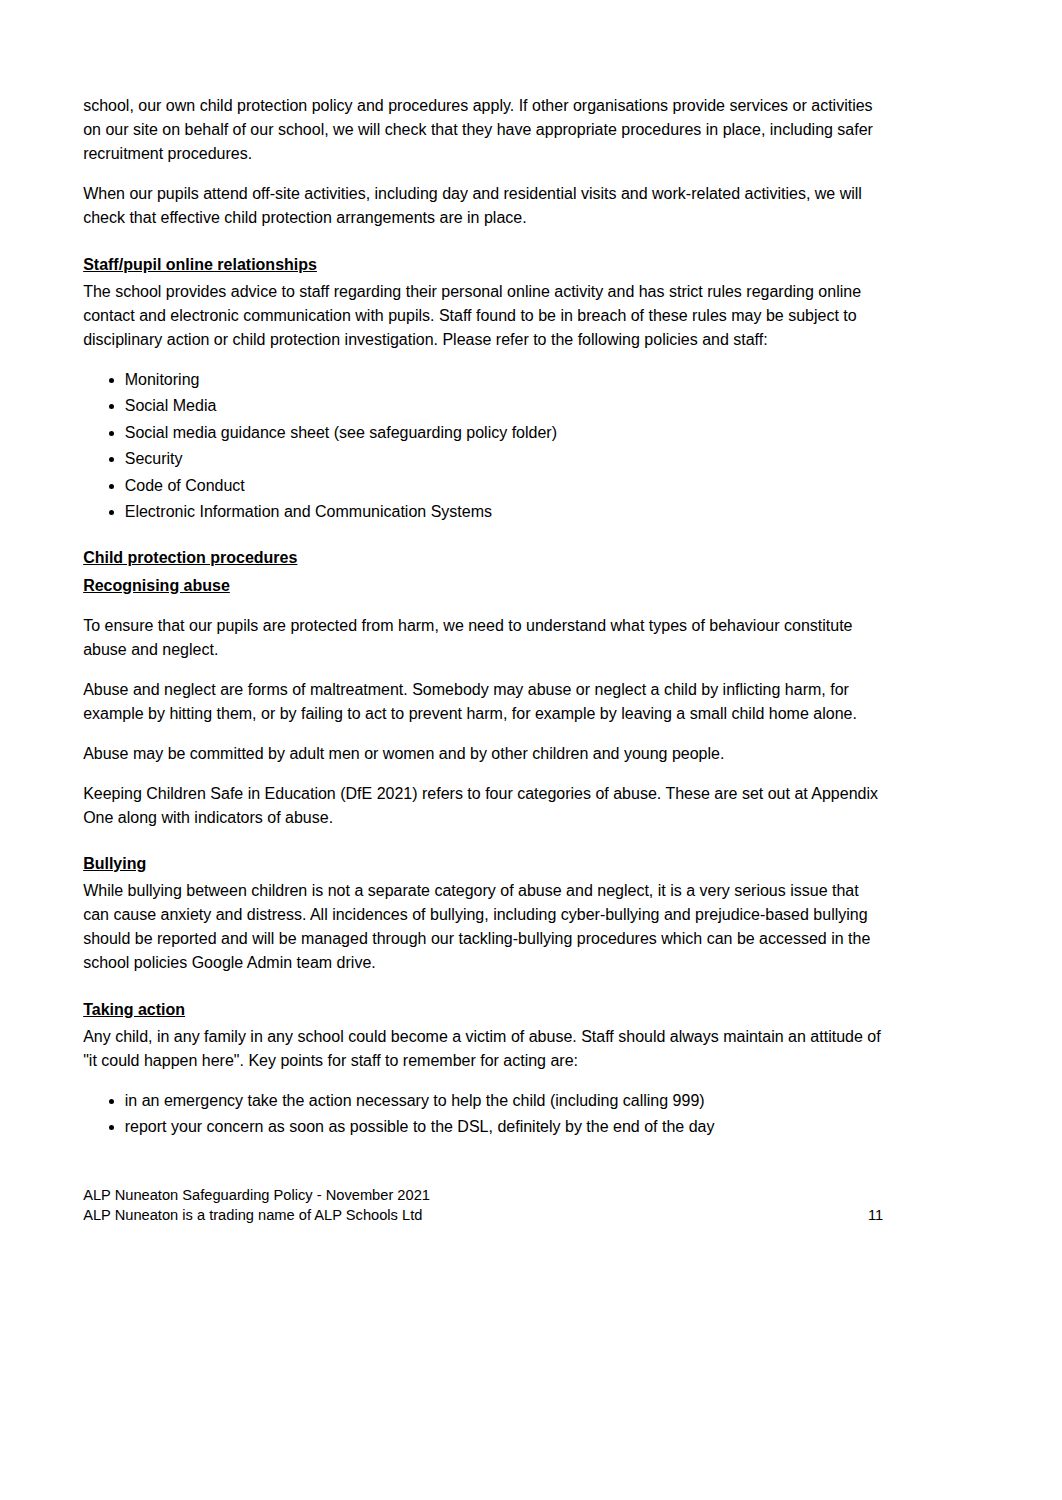school, our own child protection policy and procedures apply. If other organisations provide services or activities on our site on behalf of our school, we will check that they have appropriate procedures in place, including safer recruitment procedures.
When our pupils attend off-site activities, including day and residential visits and work-related activities, we will check that effective child protection arrangements are in place.
Staff/pupil online relationships
The school provides advice to staff regarding their personal online activity and has strict rules regarding online contact and electronic communication with pupils. Staff found to be in breach of these rules may be subject to disciplinary action or child protection investigation. Please refer to the following policies and staff:
Monitoring
Social Media
Social media guidance sheet (see safeguarding policy folder)
Security
Code of Conduct
Electronic Information and Communication Systems
Child protection procedures
Recognising abuse
To ensure that our pupils are protected from harm, we need to understand what types of behaviour constitute abuse and neglect.
Abuse and neglect are forms of maltreatment. Somebody may abuse or neglect a child by inflicting harm, for example by hitting them, or by failing to act to prevent harm, for example by leaving a small child home alone.
Abuse may be committed by adult men or women and by other children and young people.
Keeping Children Safe in Education (DfE 2021) refers to four categories of abuse. These are set out at Appendix One along with indicators of abuse.
Bullying
While bullying between children is not a separate category of abuse and neglect, it is a very serious issue that can cause anxiety and distress. All incidences of bullying, including cyber-bullying and prejudice-based bullying should be reported and will be managed through our tackling-bullying procedures which can be accessed in the school policies Google Admin team drive.
Taking action
Any child, in any family in any school could become a victim of abuse. Staff should always maintain an attitude of "it could happen here". Key points for staff to remember for acting are:
in an emergency take the action necessary to help the child (including calling 999)
report your concern as soon as possible to the DSL, definitely by the end of the day
ALP Nuneaton Safeguarding Policy - November 2021
ALP Nuneaton is a trading name of ALP Schools Ltd 11